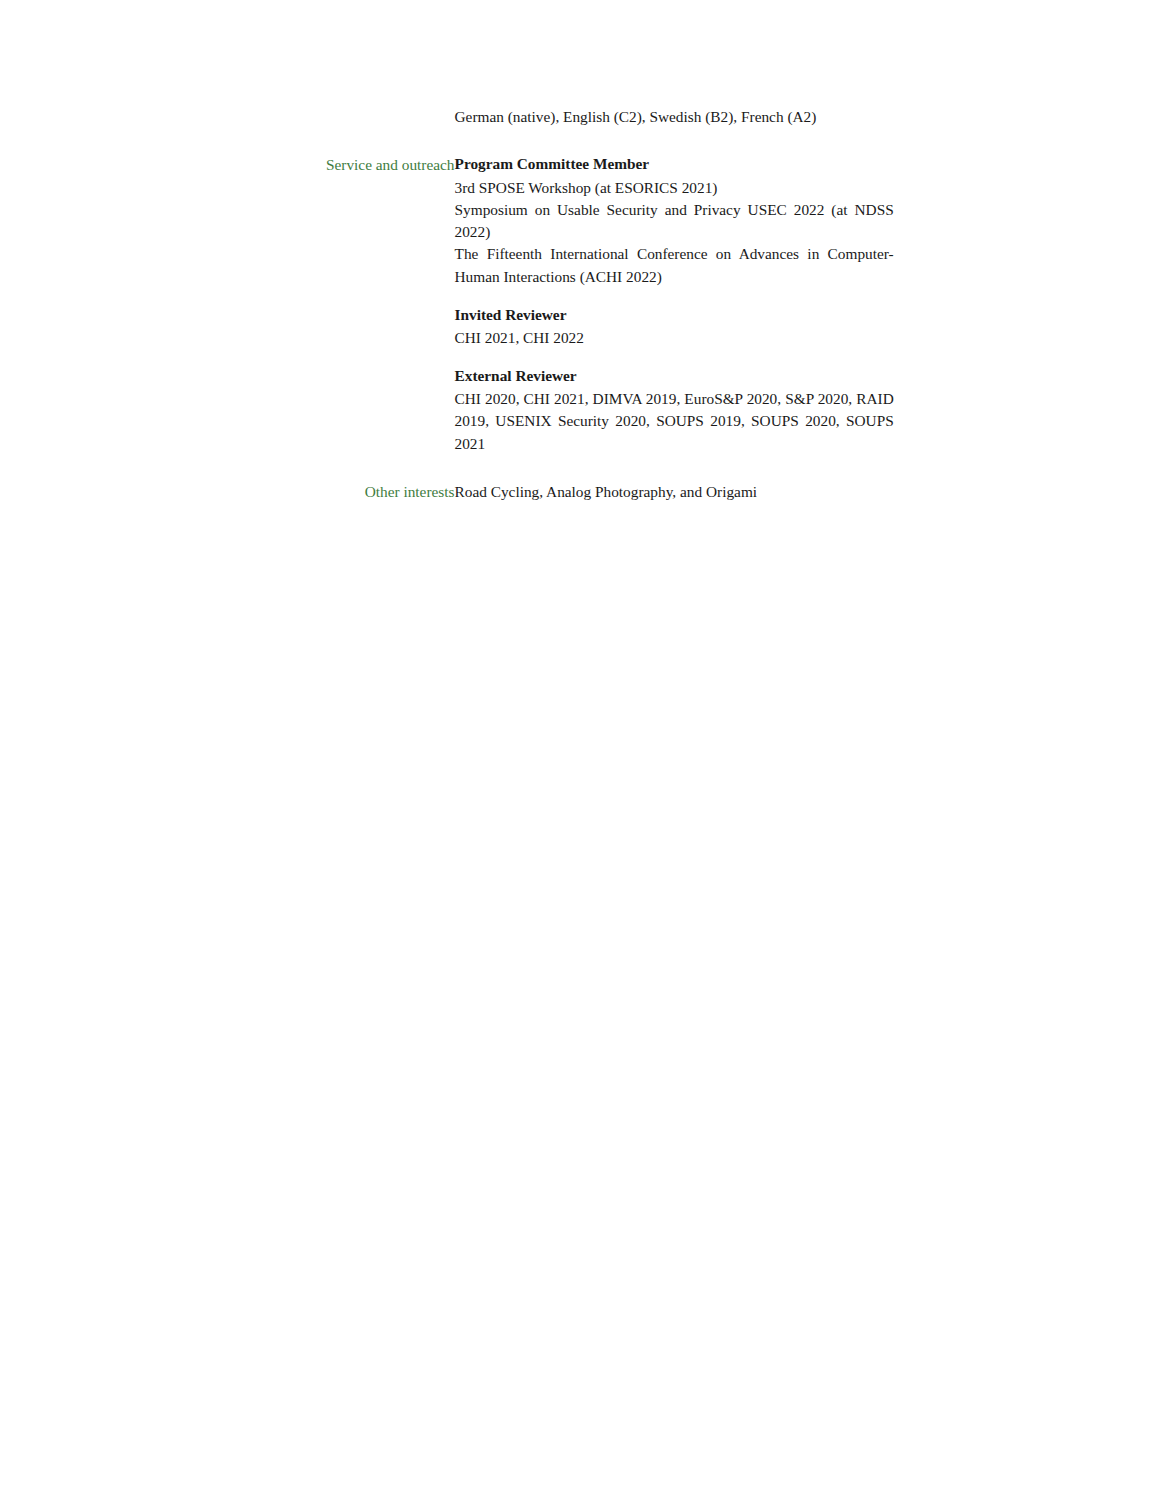| | German (native), English (C2), Swedish (B2), French (A2) |
| Service and outreach | Program Committee Member 3rd SPOSE Workshop (at ESORICS 2021) Symposium on Usable Security and Privacy USEC 2022 (at NDSS 2022) The Fifteenth International Conference on Advances in Computer-Human Interactions (ACHI 2022) Invited Reviewer CHI 2021, CHI 2022 External Reviewer CHI 2020, CHI 2021, DIMVA 2019, EuroS&P 2020, S&P 2020, RAID 2019, USENIX Security 2020, SOUPS 2019, SOUPS 2020, SOUPS 2021 |
| Other interests | Road Cycling, Analog Photography, and Origami |